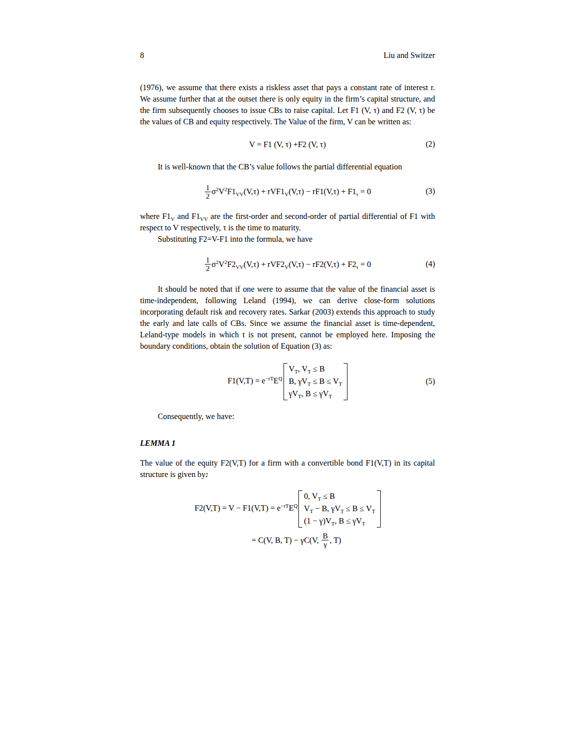8 Liu and Switzer
(1976), we assume that there exists a riskless asset that pays a constant rate of interest r. We assume further that at the outset there is only equity in the firm’s capital structure, and the firm subsequently chooses to issue CBs to raise capital. Let F1 (V, τ) and F2 (V, τ) be the values of CB and equity respectively. The Value of the firm, V can be written as:
V = F1 (V, τ) +F2 (V, τ)
(2)
It is well-known that the CB’s value follows the partial differential equation
12σ2V2F1VV(V,τ) + rVF1V(V,τ) − rF1(V,τ) + F1τ = 0
(3)
where F1V and F1VV are the first-order and second-order of partial differential of F1 with respect to V respectively, τ is the time to maturity.
Substituting F2=V-F1 into the formula, we have
12σ2V2F2VV(V,τ) + rVF2V(V,τ) − rF2(V,τ) + F2τ = 0
(4)
It should be noted that if one were to assume that the value of the financial asset is time-independent, following Leland (1994), we can derive close-form solutions incorporating default risk and recovery rates. Sarkar (2003) extends this approach to study the early and late calls of CBs. Since we assume the financial asset is time-dependent, Leland-type models in which t is not present, cannot be employed here. Imposing the boundary conditions, obtain the solution of Equation (3) as:
F1(V,T) = e−rTEQ VT, VT ≤ B B, γVT ≤ B ≤ VT γVT, B ≤ γVT
(5)
Consequently, we have:
LEMMA 1
The value of the equity F2(V,T) for a firm with a convertible bond F1(V,T) in its capital structure is given by:
F2(V,T) = V − F1(V,T) = e−rTEQ 0, VT ≤ B VT − B, γVT ≤ B ≤ VT(1 − γ)VT, B ≤ γVT
= C(V, B, T) − γC(V, Bγ, T)